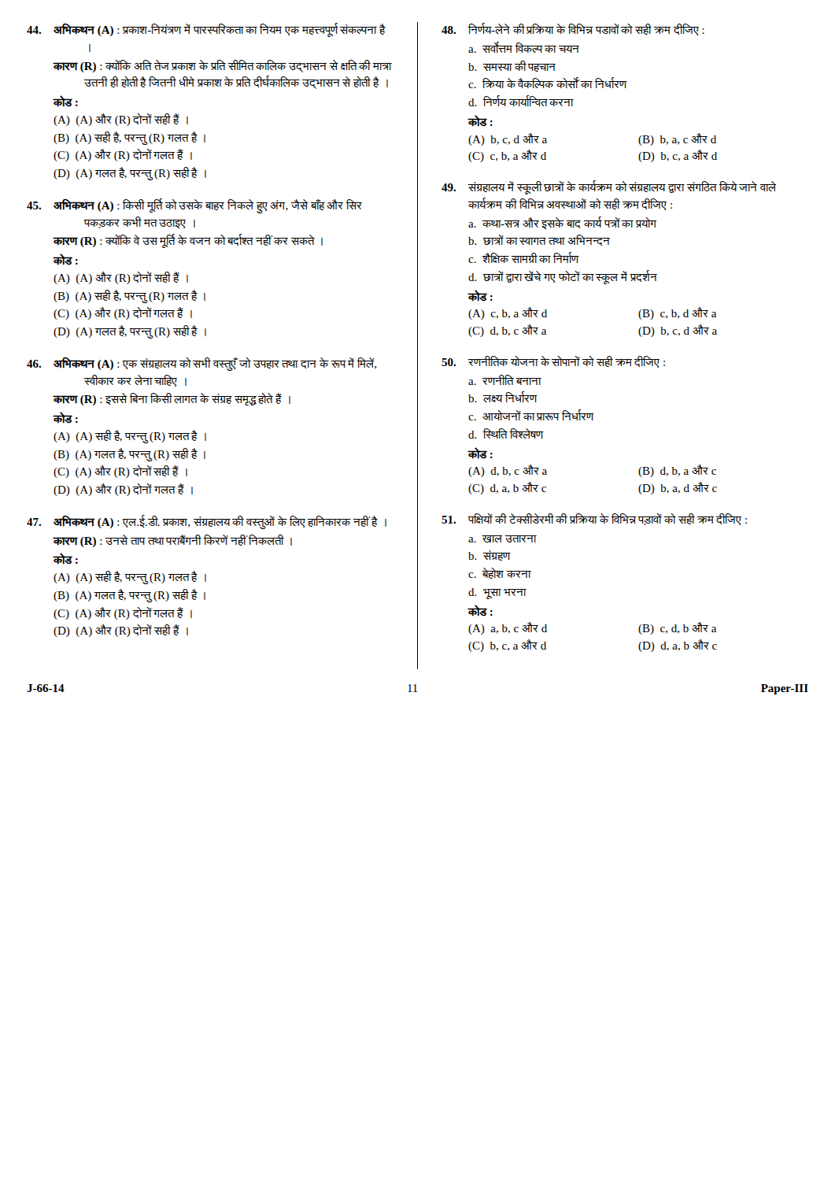44.
अभिकथन (A) : प्रकाश-नियंत्रण में पारस्परिकता का नियम एक महत्त्वपूर्ण संकल्पना है ।
कारण (R) : क्योंकि अति तेज प्रकाश के प्रति सीमित कालिक उद्भासन से क्षति की मात्रा उतनी ही होती है जितनी धीमे प्रकाश के प्रति दीर्घकालिक उद्भासन से होती है ।
कोड :
(A) (A) और (R) दोनों सही हैं ।
(B) (A) सही है, परन्तु (R) गलत है ।
(C) (A) और (R) दोनों गलत हैं ।
(D) (A) गलत है, परन्तु (R) सही है ।
45.
अभिकथन (A) : किसी मूर्ति को उसके बाहर निकले हुए अंग, जैसे बाँह और सिर पकड़कर कभी मत उठाइए ।
कारण (R) : क्योंकि वे उस मूर्ति के वजन को बर्दाश्त नहीं कर सकते ।
कोड :
(A) (A) और (R) दोनों सही हैं ।
(B) (A) सही है, परन्तु (R) गलत है ।
(C) (A) और (R) दोनों गलत हैं ।
(D) (A) गलत है, परन्तु (R) सही है ।
46.
अभिकथन (A) : एक संग्रहालय को सभी वस्तुएँ जो उपहार तथा दान के रूप में मिलें, स्वीकार कर लेना चाहिए ।
कारण (R) : इससे बिना किसी लागत के संग्रह समृद्ध होते हैं ।
कोड :
(A) (A) सही है, परन्तु (R) गलत है ।
(B) (A) गलत है, परन्तु (R) सही है ।
(C) (A) और (R) दोनों सही हैं ।
(D) (A) और (R) दोनों गलत हैं ।
47.
अभिकथन (A) : एल.ई.डी. प्रकाश, संग्रहालय की वस्तुओं के लिए हानिकारक नहीं है ।
कारण (R) : उनसे ताप तथा पराबैंगनी किरणें नहीं निकलती ।
कोड :
(A) (A) सही है, परन्तु (R) गलत है ।
(B) (A) गलत है, परन्तु (R) सही है ।
(C) (A) और (R) दोनों गलत हैं ।
(D) (A) और (R) दोनों सही हैं ।
48.
निर्णय-लेने की प्रक्रिया के विभिन्न पडावों को सही क्रम दीजिए :
a. सर्वोत्तम विकल्प का चयन
b. समस्या की पहचान
c. क्रिया के वैकल्पिक कोर्सों का निर्धारण
d. निर्णय कार्यान्वित करना
कोड :
(A) b, c, d और a(B) b, a, c और d
(C) c, b, a और d(D) b, c, a और d
49.
संग्रहालय में स्कूली छात्रों के कार्यक्रम को संग्रहालय द्वारा संगठित किये जाने वाले कार्यक्रम की विभिन्न अवस्थाओं को सही क्रम दीजिए :
a. कथा-सत्र और इसके बाद कार्य पत्रों का प्रयोग
b. छात्रों का स्वागत तथा अभिनन्दन
c. शैक्षिक सामग्री का निर्माण
d. छात्रों द्वारा खेंचे गए फोटों का स्कूल में प्रदर्शन
कोड :
(A) c, b, a और d(B) c, b, d और a
(C) d, b, c और a(D) b, c, d और a
50.
रणनीतिक योजना के सोपानों को सही क्रम दीजिए :
a. रणनीति बनाना
b. लक्ष्य निर्धारण
c. आयोजनों का प्रारूप निर्धारण
d. स्थिति विश्लेषण
कोड :
(A) d, b, c और a(B) d, b, a और c
(C) d, a, b और c(D) b, a, d और c
51.
पक्षियों की टेक्सीडेरमी की प्रक्रिया के विभिन्न पड़ावों को सही क्रम दीजिए :
a. खाल उतारना
b. संग्रहण
c. बेहोश करना
d. भूसा भरना
कोड :
(A) a, b, c और d(B) c, d, b और a
(C) b, c, a और d(D) d, a, b और c
J-66-14
11
Paper-III